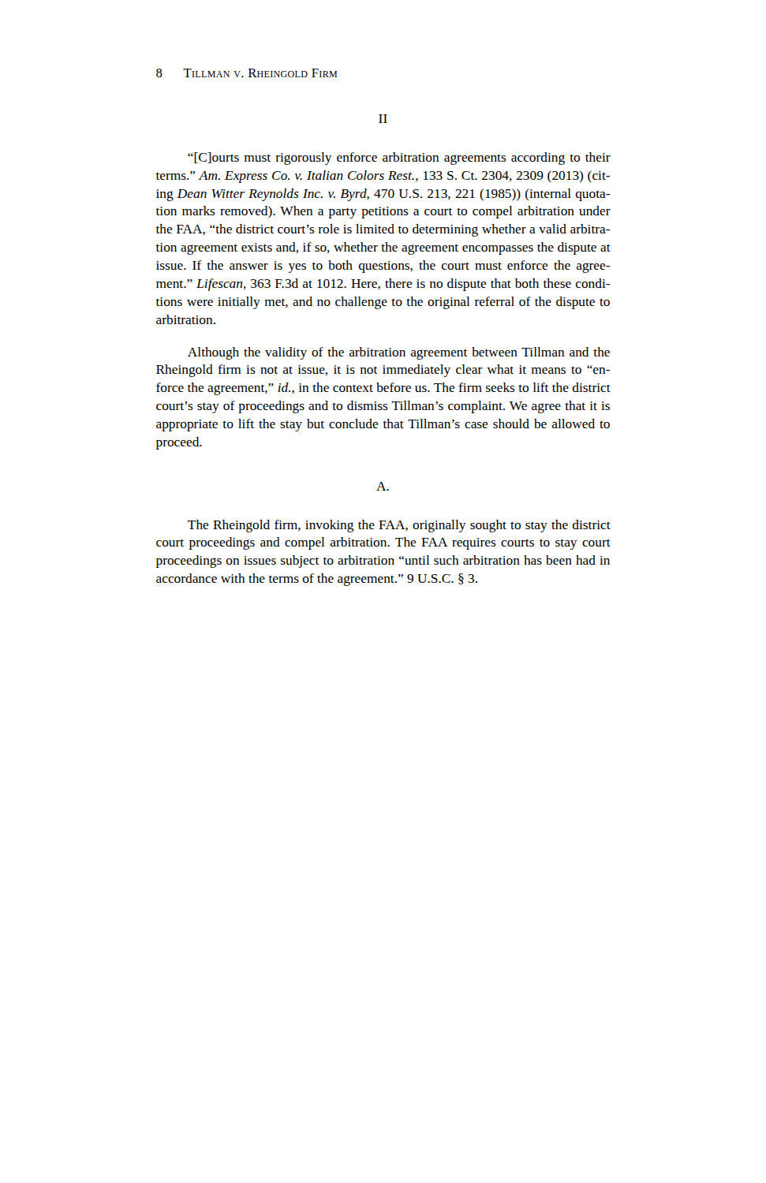8 Tillman v. Rheingold Firm
II
“[C]ourts must rigorously enforce arbitration agreements according to their terms.” Am. Express Co. v. Italian Colors Rest., 133 S. Ct. 2304, 2309 (2013) (citing Dean Witter Reynolds Inc. v. Byrd, 470 U.S. 213, 221 (1985)) (internal quotation marks removed). When a party petitions a court to compel arbitration under the FAA, “the district court’s role is limited to determining whether a valid arbitration agreement exists and, if so, whether the agreement encompasses the dispute at issue. If the answer is yes to both questions, the court must enforce the agreement.” Lifescan, 363 F.3d at 1012. Here, there is no dispute that both these conditions were initially met, and no challenge to the original referral of the dispute to arbitration.
Although the validity of the arbitration agreement between Tillman and the Rheingold firm is not at issue, it is not immediately clear what it means to “enforce the agreement,” id., in the context before us. The firm seeks to lift the district court’s stay of proceedings and to dismiss Tillman’s complaint. We agree that it is appropriate to lift the stay but conclude that Tillman’s case should be allowed to proceed.
A.
The Rheingold firm, invoking the FAA, originally sought to stay the district court proceedings and compel arbitration. The FAA requires courts to stay court proceedings on issues subject to arbitration “until such arbitration has been had in accordance with the terms of the agreement.” 9 U.S.C. § 3.